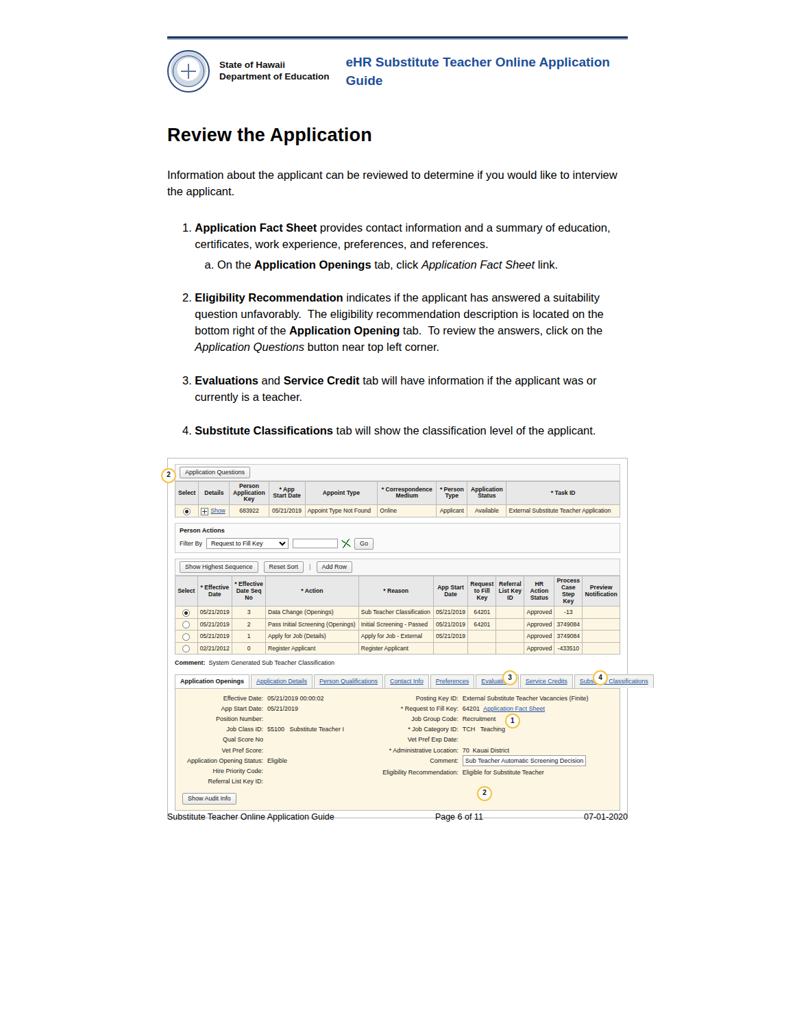State of Hawaii
Department of Education
eHR Substitute Teacher Online Application Guide
Review the Application
Information about the applicant can be reviewed to determine if you would like to interview the applicant.
Application Fact Sheet provides contact information and a summary of education, certificates, work experience, preferences, and references.
On the Application Openings tab, click Application Fact Sheet link.
Eligibility Recommendation indicates if the applicant has answered a suitability question unfavorably. The eligibility recommendation description is located on the bottom right of the Application Opening tab. To review the answers, click on the Application Questions button near top left corner.
Evaluations and Service Credit tab will have information if the applicant was or currently is a teacher.
Substitute Classifications tab will show the classification level of the applicant.
2
Application Questions
| Select | Details | Person Application Key | * App Start Date | Appoint Type | * Correspondence Medium | * Person Type | Application Status | * Task ID |
| --- | --- | --- | --- | --- | --- | --- | --- | --- |
| | Show | 683922 | 05/21/2019 | Appoint Type Not Found | Online | Applicant | Available | External Substitute Teacher Application |
Person Actions
Filter By Request to Fill Key Go
Show Highest Sequence Reset Sort | Add Row
| Select | * Effective Date | * Effective Date Seq No | * Action | * Reason | App Start Date | Request to Fill Key | Referral List Key ID | HR Action Status | Process Case Step Key | Preview Notification |
| --- | --- | --- | --- | --- | --- | --- | --- | --- | --- | --- |
| | 05/21/2019 | 3 | Data Change (Openings) | Sub Teacher Classification | 05/21/2019 | 64201 | | Approved | -13 | |
| | 05/21/2019 | 2 | Pass Initial Screening (Openings) | Initial Screening - Passed | 05/21/2019 | 64201 | | Approved | 3749084 | |
| | 05/21/2019 | 1 | Apply for Job (Details) | Apply for Job - External | 05/21/2019 | | | Approved | 3749084 | |
| | 02/21/2012 | 0 | Register Applicant | Register Applicant | | | | Approved | -433510 | |
Comment: System Generated Sub Teacher Classification
3
4
Application Openings Application Details Person Qualifications Contact Info Preferences Evaluations Service Credits Substitute Classifications
Effective Date: 05/21/2019 00:00:02
App Start Date: 05/21/2019
Position Number:
Job Class ID: 55100 Substitute Teacher I
Qual Score No
Vet Pref Score:
Application Opening Status: Eligible
Hire Priority Code:
Referral List Key ID:
1
Posting Key ID: External Substitute Teacher Vacancies (Finite)
* Request to Fill Key: 64201 Application Fact Sheet
Job Group Code: Recruitment
* Job Category ID: TCH Teaching
Vet Pref Exp Date:
* Administrative Location: 70 Kauai District
Comment: Sub Teacher Automatic Screening Decision
Eligibility Recommendation: Eligible for Substitute Teacher
2
Show Audit Info
Substitute Teacher Online Application Guide
Page 6 of 11
07-01-2020